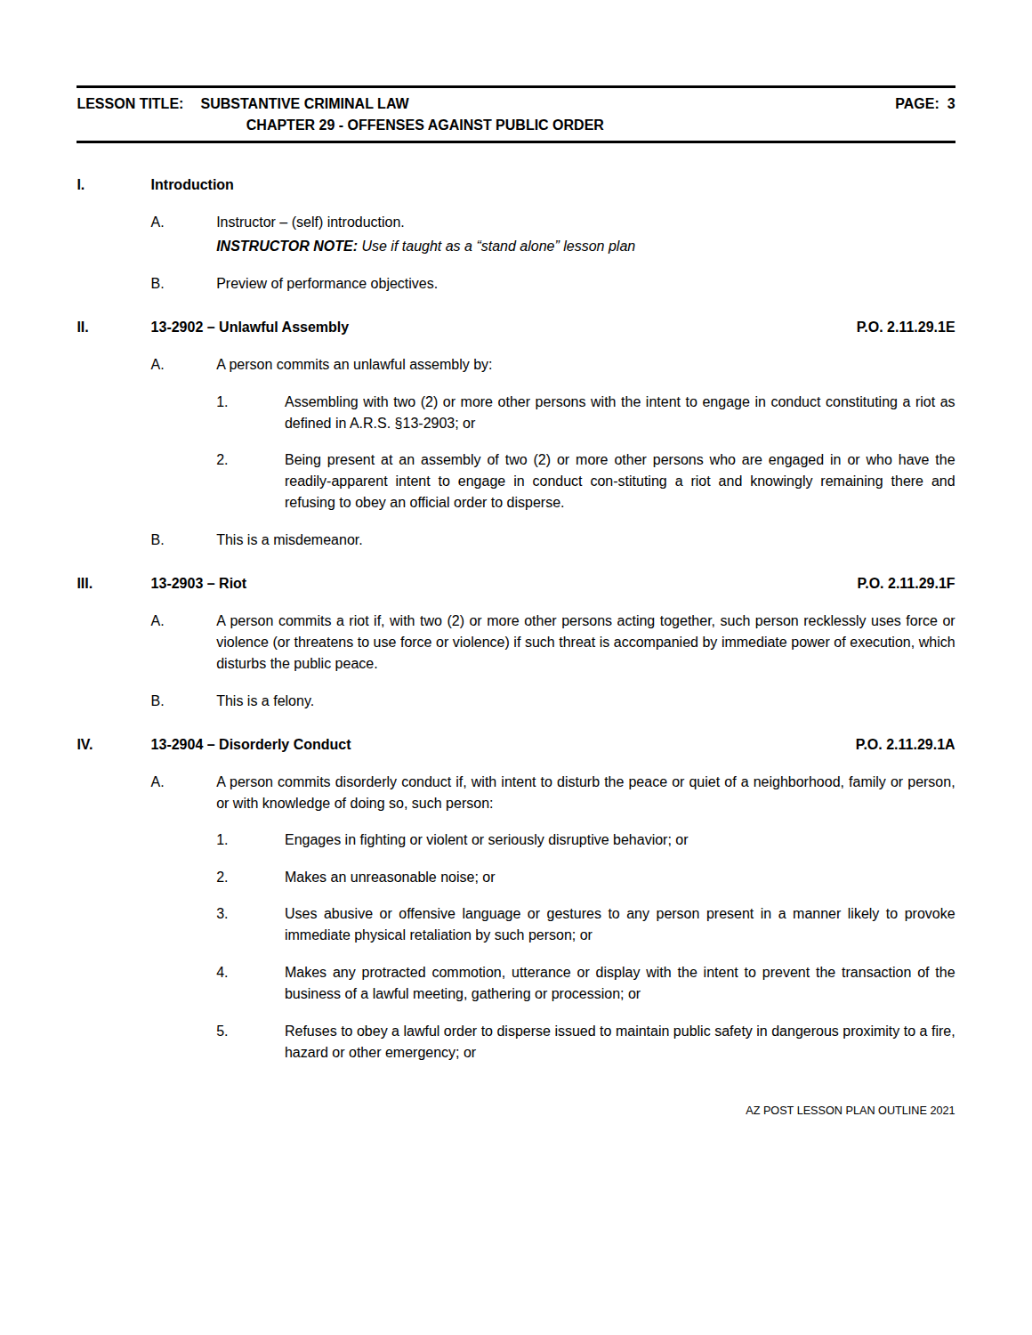Lesson Title:
Substantive Criminal Law
Chapter 29 - Offenses Against Public Order
Page: 3
I.
Introduction
A.
Instructor – (self) introduction.
INSTRUCTOR NOTE: Use if taught as a “stand alone” lesson plan
B.
Preview of performance objectives.
II.
13-2902 – Unlawful Assembly P.O. 2.11.29.1E
A.
A person commits an unlawful assembly by:
1.
Assembling with two (2) or more other persons with the intent to engage in conduct constituting a riot as defined in A.R.S. §13-2903; or
2.
Being present at an assembly of two (2) or more other persons who are engaged in or who have the readily-apparent intent to engage in conduct con-stituting a riot and knowingly remaining there and refusing to obey an official order to disperse.
B.
This is a misdemeanor.
III.
13-2903 – Riot P.O. 2.11.29.1F
A.
A person commits a riot if, with two (2) or more other persons acting together, such person recklessly uses force or violence (or threatens to use force or violence) if such threat is accompanied by immediate power of execution, which disturbs the public peace.
B.
This is a felony.
IV.
13-2904 – Disorderly Conduct P.O. 2.11.29.1A
A.
A person commits disorderly conduct if, with intent to disturb the peace or quiet of a neighborhood, family or person, or with knowledge of doing so, such person:
1.
Engages in fighting or violent or seriously disruptive behavior; or
2.
Makes an unreasonable noise; or
3.
Uses abusive or offensive language or gestures to any person present in a manner likely to provoke immediate physical retaliation by such person; or
4.
Makes any protracted commotion, utterance or display with the intent to prevent the transaction of the business of a lawful meeting, gathering or procession; or
5.
Refuses to obey a lawful order to disperse issued to maintain public safety in dangerous proximity to a fire, hazard or other emergency; or
AZ POST LESSON PLAN OUTLINE 2021